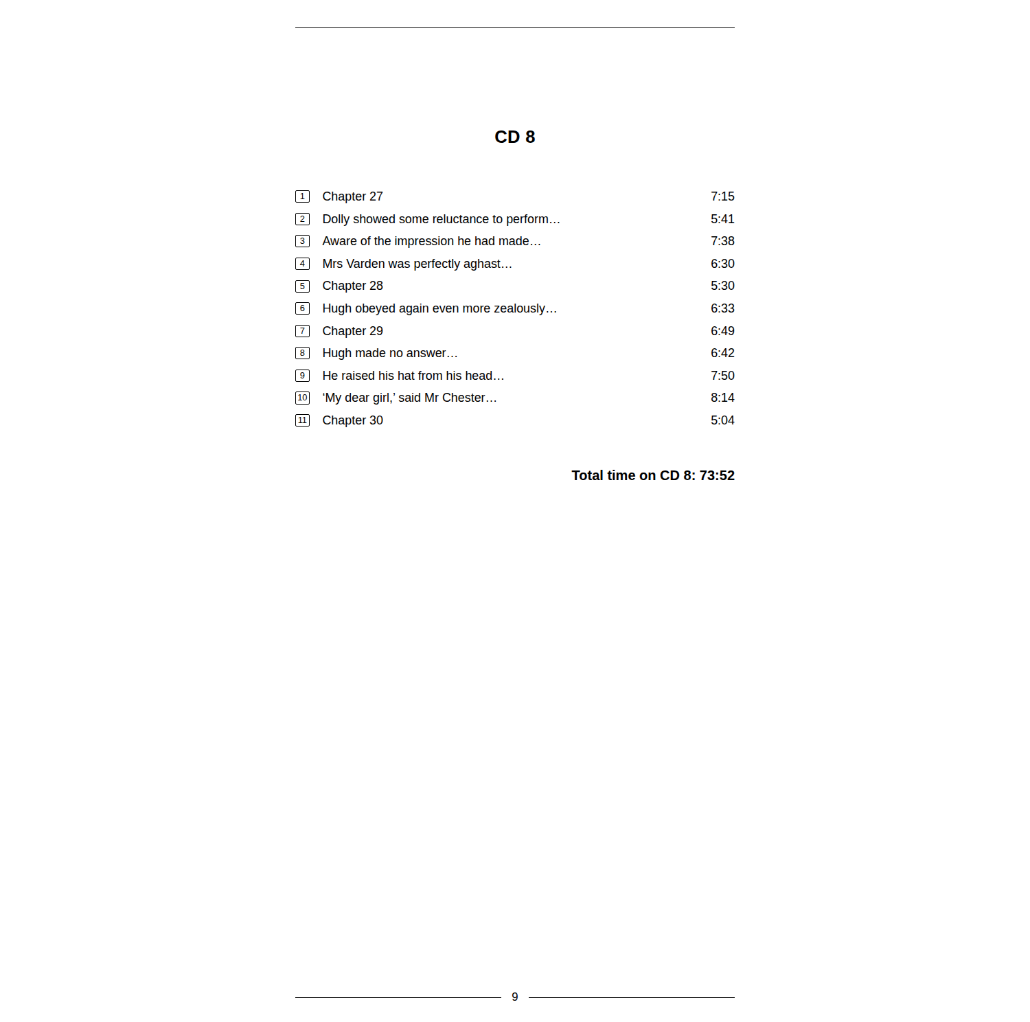CD 8
| 1 | Chapter 27 | 7:15 |
| 2 | Dolly showed some reluctance to perform… | 5:41 |
| 3 | Aware of the impression he had made… | 7:38 |
| 4 | Mrs Varden was perfectly aghast… | 6:30 |
| 5 | Chapter 28 | 5:30 |
| 6 | Hugh obeyed again even more zealously… | 6:33 |
| 7 | Chapter 29 | 6:49 |
| 8 | Hugh made no answer… | 6:42 |
| 9 | He raised his hat from his head… | 7:50 |
| 10 | ‘My dear girl,’ said Mr Chester… | 8:14 |
| 11 | Chapter 30 | 5:04 |
Total time on CD 8: 73:52
9